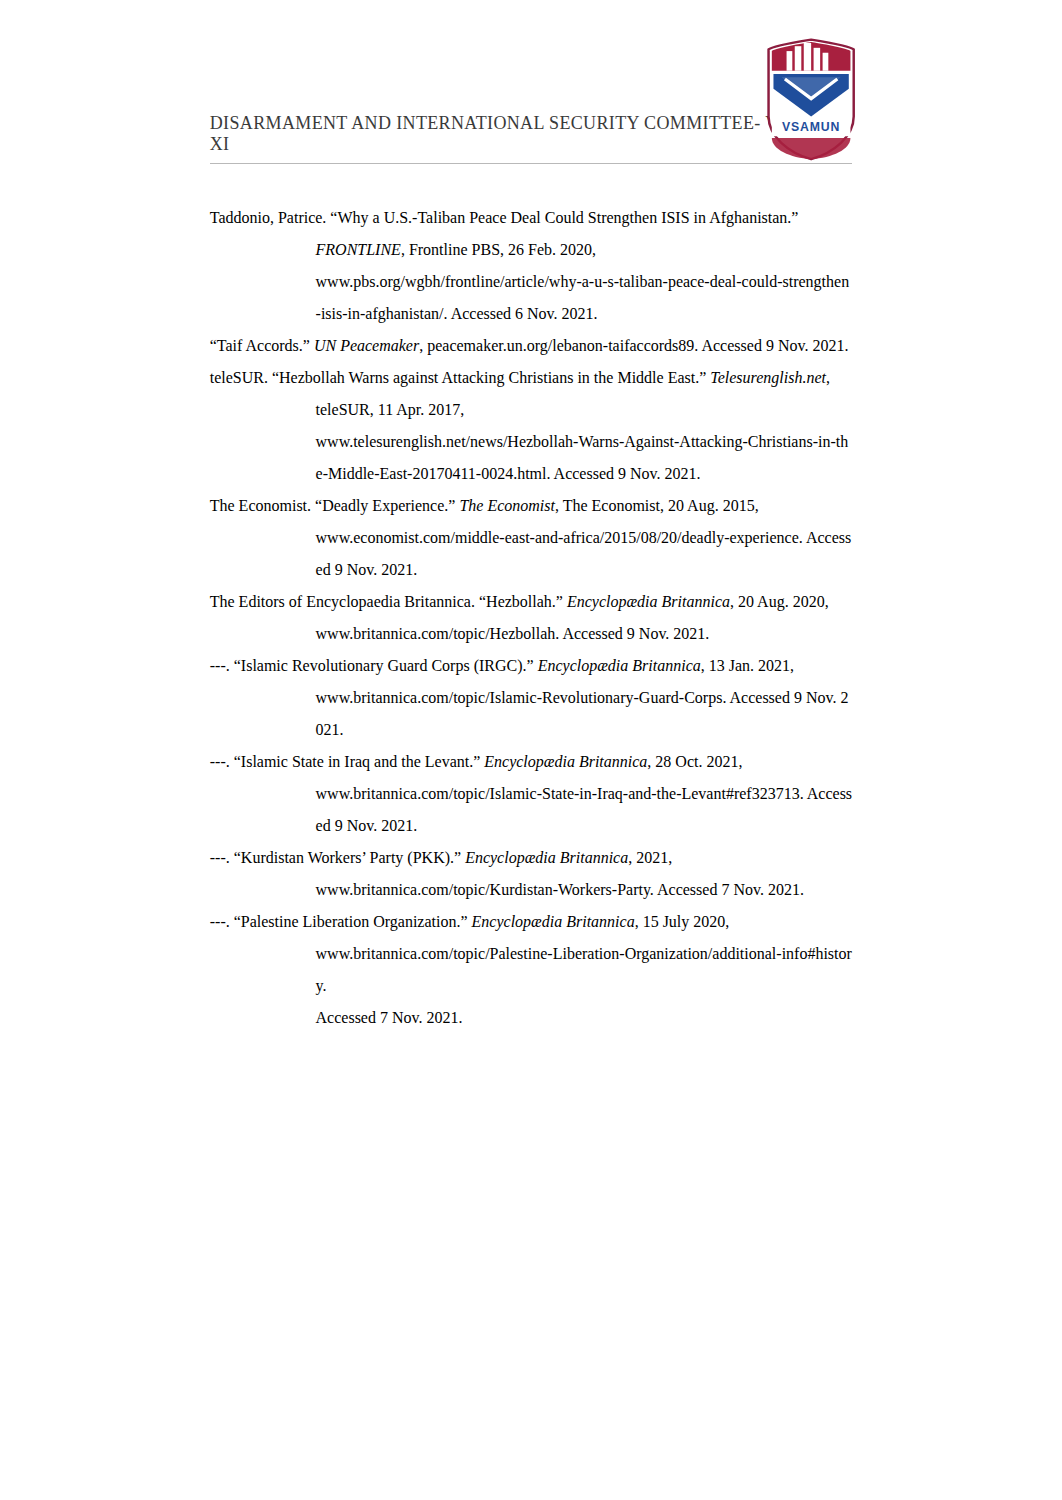VSAMUN
Disarmament and International Security Committee- VSAMUN XI
Taddonio, Patrice. “Why a U.S.-Taliban Peace Deal Could Strengthen ISIS in Afghanistan.” FRONTLINE, Frontline PBS, 26 Feb. 2020, www.pbs.org/wgbh/frontline/article/why-a-u-s-taliban-peace-deal-could-strengthen-isis-in-afghanistan/. Accessed 6 Nov. 2021.
“Taif Accords.” UN Peacemaker, peacemaker.un.org/lebanon-taifaccords89. Accessed 9 Nov. 2021.
teleSUR. “Hezbollah Warns against Attacking Christians in the Middle East.” Telesurenglish.net, teleSUR, 11 Apr. 2017, www.telesurenglish.net/news/Hezbollah-Warns-Against-Attacking-Christians-in-the-Middle-East-20170411-0024.html. Accessed 9 Nov. 2021.
The Economist. “Deadly Experience.” The Economist, The Economist, 20 Aug. 2015, www.economist.com/middle-east-and-africa/2015/08/20/deadly-experience. Accessed 9 Nov. 2021.
The Editors of Encyclopaedia Britannica. “Hezbollah.” Encyclopædia Britannica, 20 Aug. 2020, www.britannica.com/topic/Hezbollah. Accessed 9 Nov. 2021.
---. “Islamic Revolutionary Guard Corps (IRGC).” Encyclopædia Britannica, 13 Jan. 2021, www.britannica.com/topic/Islamic-Revolutionary-Guard-Corps. Accessed 9 Nov. 2021.
---. “Islamic State in Iraq and the Levant.” Encyclopædia Britannica, 28 Oct. 2021, www.britannica.com/topic/Islamic-State-in-Iraq-and-the-Levant#ref323713. Accessed 9 Nov. 2021.
---. “Kurdistan Workers’ Party (PKK).” Encyclopædia Britannica, 2021, www.britannica.com/topic/Kurdistan-Workers-Party. Accessed 7 Nov. 2021.
---. “Palestine Liberation Organization.” Encyclopædia Britannica, 15 July 2020, www.britannica.com/topic/Palestine-Liberation-Organization/additional-info#history. Accessed 7 Nov. 2021.